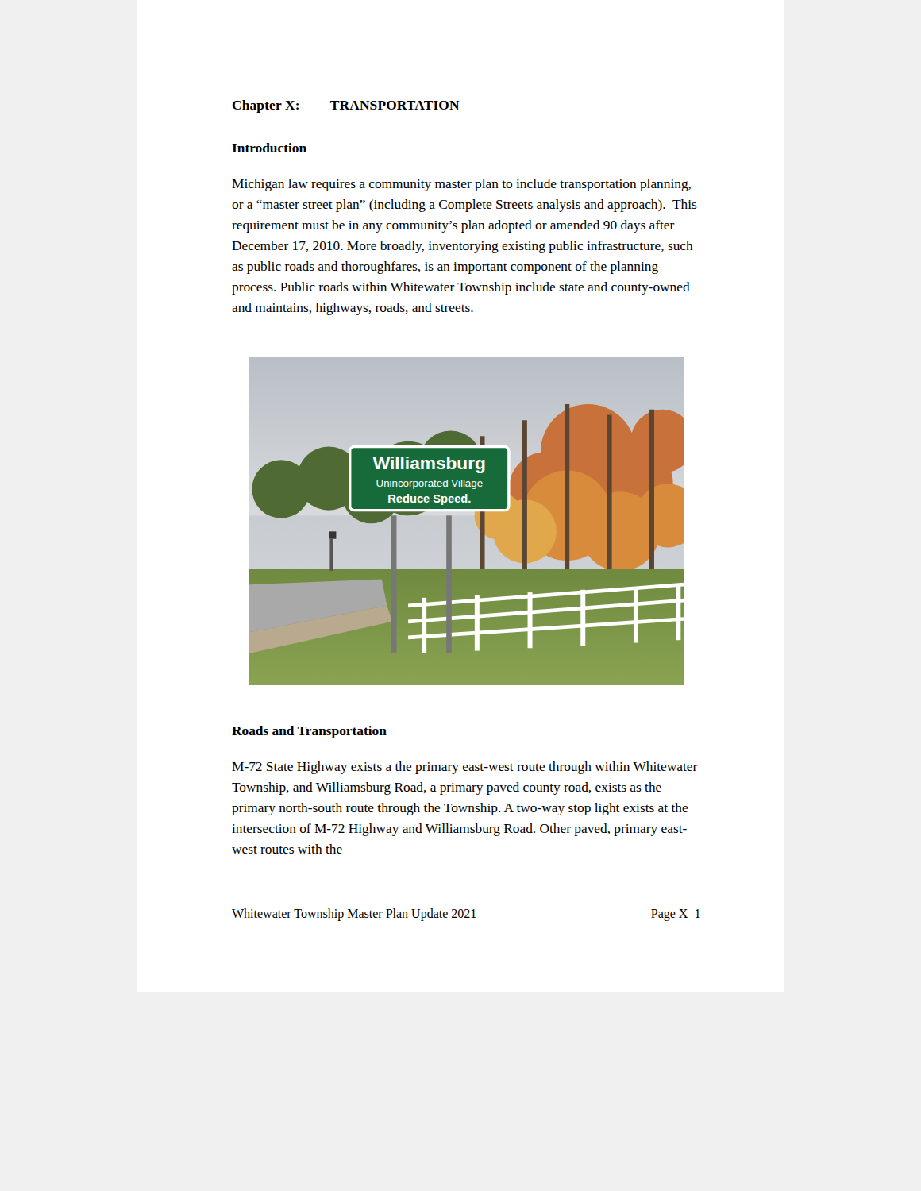Chapter X: TRANSPORTATION
Introduction
Michigan law requires a community master plan to include transportation planning, or a “master street plan” (including a Complete Streets analysis and approach). This requirement must be in any community’s plan adopted or amended 90 days after December 17, 2010. More broadly, inventorying existing public infrastructure, such as public roads and thoroughfares, is an important component of the planning process. Public roads within Whitewater Township include state and county-owned and maintains, highways, roads, and streets.
Roads and Transportation
M-72 State Highway exists a the primary east-west route through within Whitewater Township, and Williamsburg Road, a primary paved county road, exists as the primary north-south route through the Township. A two-way stop light exists at the intersection of M-72 Highway and Williamsburg Road. Other paved, primary east-west routes with the
Whitewater Township Master Plan Update 2021
Page X–1